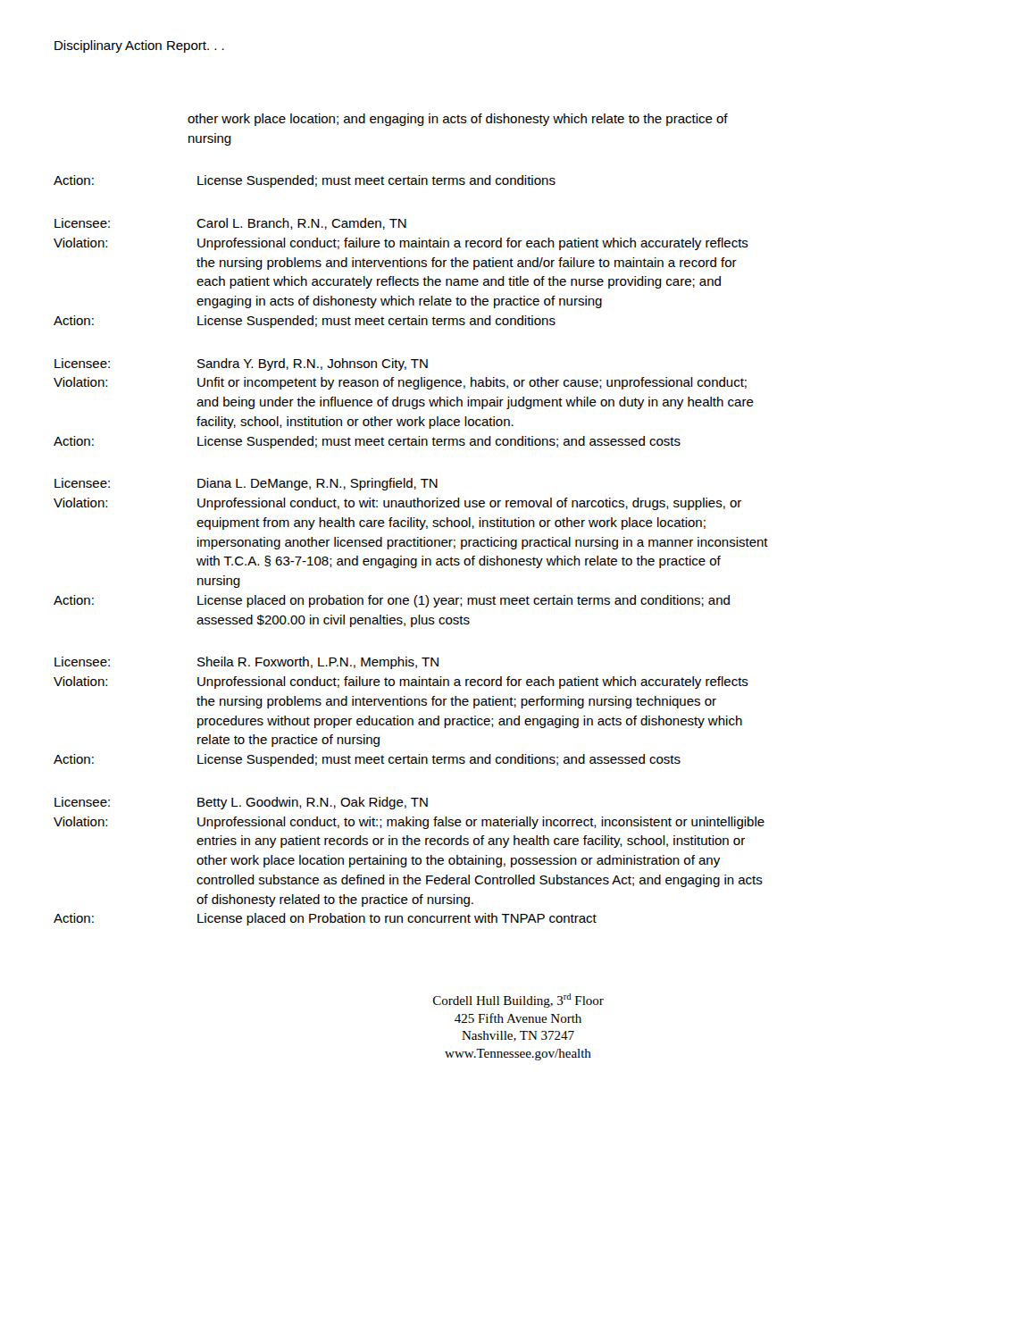Disciplinary Action Report. . .
other work place location; and engaging in acts of dishonesty which relate to the practice of nursing
Action:
License Suspended; must meet certain terms and conditions
Licensee:
Carol L. Branch, R.N., Camden, TN
Violation:
Unprofessional conduct; failure to maintain a record for each patient which accurately reflects the nursing problems and interventions for the patient and/or failure to maintain a record for each patient which accurately reflects the name and title of the nurse providing care; and engaging in acts of dishonesty which relate to the practice of nursing
Action:
License Suspended; must meet certain terms and conditions
Licensee:
Sandra Y. Byrd, R.N., Johnson City, TN
Violation:
Unfit or incompetent by reason of negligence, habits, or other cause; unprofessional conduct; and being under the influence of drugs which impair judgment while on duty in any health care facility, school, institution or other work place location.
Action:
License Suspended; must meet certain terms and conditions; and assessed costs
Licensee:
Diana L. DeMange, R.N., Springfield, TN
Violation:
Unprofessional conduct, to wit: unauthorized use or removal of narcotics, drugs, supplies, or equipment from any health care facility, school, institution or other work place location; impersonating another licensed practitioner; practicing practical nursing in a manner inconsistent with T.C.A. § 63-7-108; and engaging in acts of dishonesty which relate to the practice of nursing
Action:
License placed on probation for one (1) year; must meet certain terms and conditions; and assessed $200.00 in civil penalties, plus costs
Licensee:
Sheila R. Foxworth, L.P.N., Memphis, TN
Violation:
Unprofessional conduct; failure to maintain a record for each patient which accurately reflects the nursing problems and interventions for the patient; performing nursing techniques or procedures without proper education and practice; and engaging in acts of dishonesty which relate to the practice of nursing
Action:
License Suspended; must meet certain terms and conditions; and assessed costs
Licensee:
Betty L. Goodwin, R.N., Oak Ridge, TN
Violation:
Unprofessional conduct, to wit:; making false or materially incorrect, inconsistent or unintelligible entries in any patient records or in the records of any health care facility, school, institution or other work place location pertaining to the obtaining, possession or administration of any controlled substance as defined in the Federal Controlled Substances Act; and engaging in acts of dishonesty related to the practice of nursing.
Action:
License placed on Probation to run concurrent with TNPAP contract
Cordell Hull Building, 3rd Floor
425 Fifth Avenue North
Nashville, TN 37247
www.Tennessee.gov/health